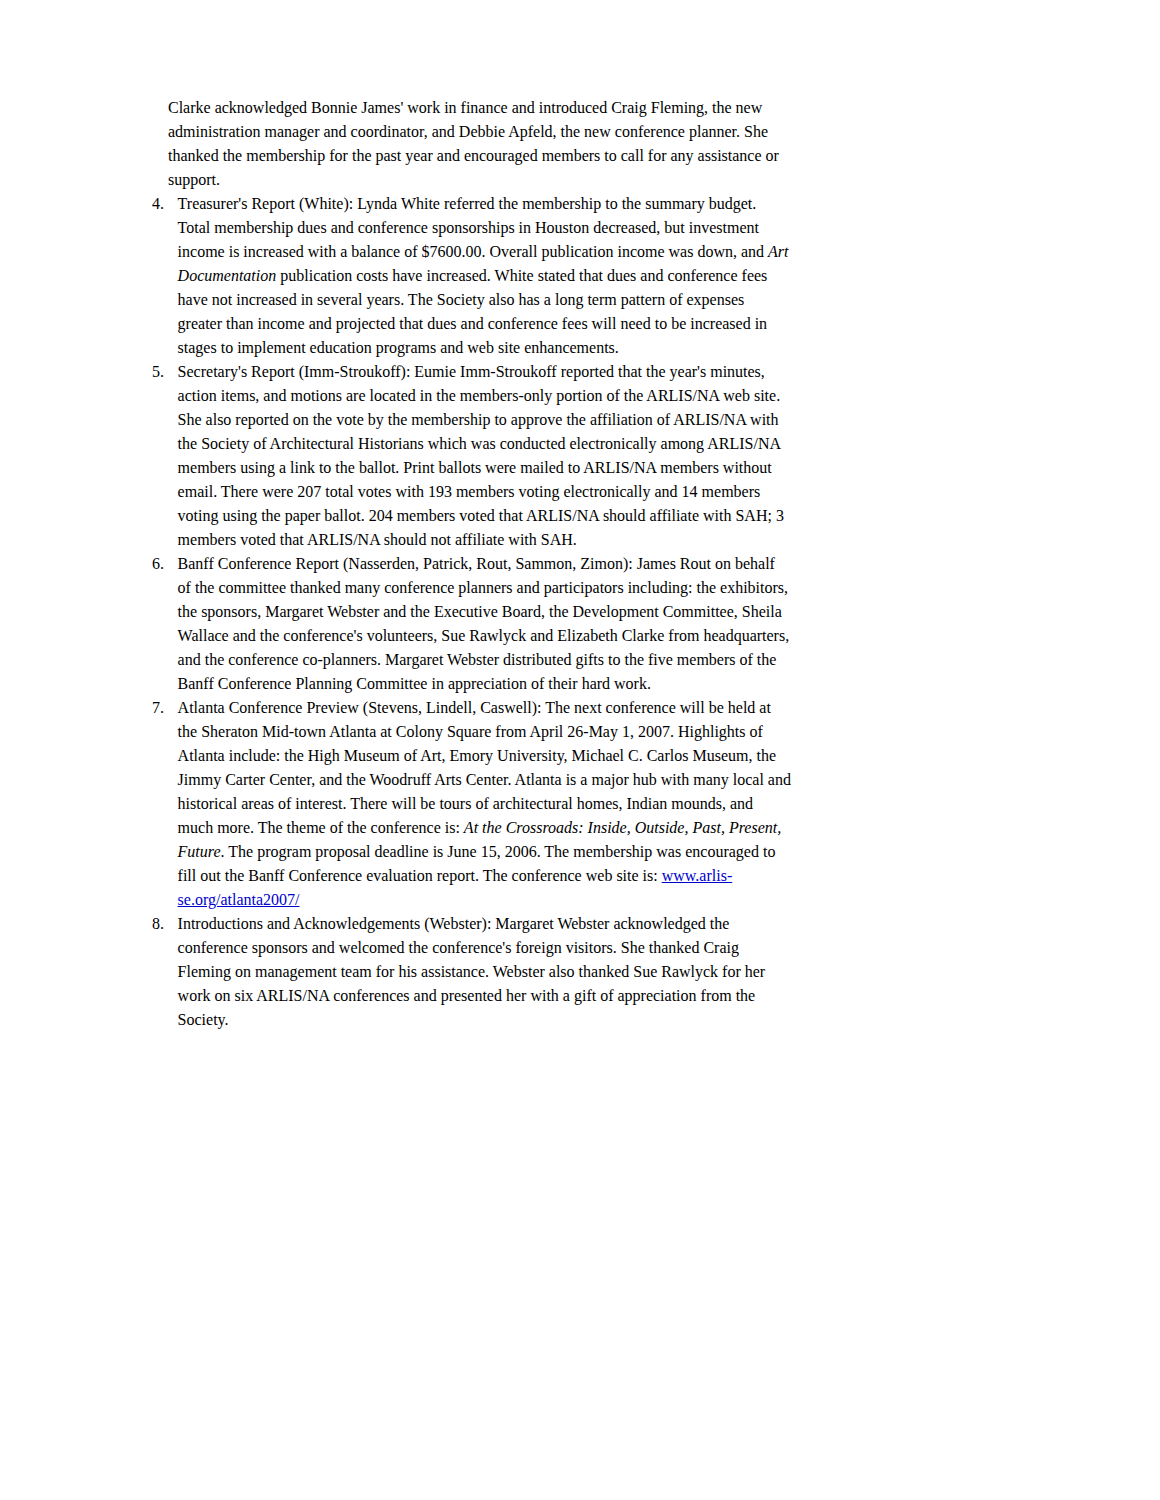Clarke acknowledged Bonnie James' work in finance and introduced Craig Fleming, the new administration manager and coordinator, and Debbie Apfeld, the new conference planner. She thanked the membership for the past year and encouraged members to call for any assistance or support.
Treasurer's Report (White): Lynda White referred the membership to the summary budget. Total membership dues and conference sponsorships in Houston decreased, but investment income is increased with a balance of $7600.00. Overall publication income was down, and Art Documentation publication costs have increased. White stated that dues and conference fees have not increased in several years. The Society also has a long term pattern of expenses greater than income and projected that dues and conference fees will need to be increased in stages to implement education programs and web site enhancements.
Secretary's Report (Imm-Stroukoff): Eumie Imm-Stroukoff reported that the year's minutes, action items, and motions are located in the members-only portion of the ARLIS/NA web site. She also reported on the vote by the membership to approve the affiliation of ARLIS/NA with the Society of Architectural Historians which was conducted electronically among ARLIS/NA members using a link to the ballot. Print ballots were mailed to ARLIS/NA members without email. There were 207 total votes with 193 members voting electronically and 14 members voting using the paper ballot. 204 members voted that ARLIS/NA should affiliate with SAH; 3 members voted that ARLIS/NA should not affiliate with SAH.
Banff Conference Report (Nasserden, Patrick, Rout, Sammon, Zimon): James Rout on behalf of the committee thanked many conference planners and participators including: the exhibitors, the sponsors, Margaret Webster and the Executive Board, the Development Committee, Sheila Wallace and the conference's volunteers, Sue Rawlyck and Elizabeth Clarke from headquarters, and the conference co-planners. Margaret Webster distributed gifts to the five members of the Banff Conference Planning Committee in appreciation of their hard work.
Atlanta Conference Preview (Stevens, Lindell, Caswell): The next conference will be held at the Sheraton Mid-town Atlanta at Colony Square from April 26-May 1, 2007. Highlights of Atlanta include: the High Museum of Art, Emory University, Michael C. Carlos Museum, the Jimmy Carter Center, and the Woodruff Arts Center. Atlanta is a major hub with many local and historical areas of interest. There will be tours of architectural homes, Indian mounds, and much more. The theme of the conference is: At the Crossroads: Inside, Outside, Past, Present, Future. The program proposal deadline is June 15, 2006. The membership was encouraged to fill out the Banff Conference evaluation report. The conference web site is: www.arlis-se.org/atlanta2007/
Introductions and Acknowledgements (Webster): Margaret Webster acknowledged the conference sponsors and welcomed the conference's foreign visitors. She thanked Craig Fleming on management team for his assistance. Webster also thanked Sue Rawlyck for her work on six ARLIS/NA conferences and presented her with a gift of appreciation from the Society.